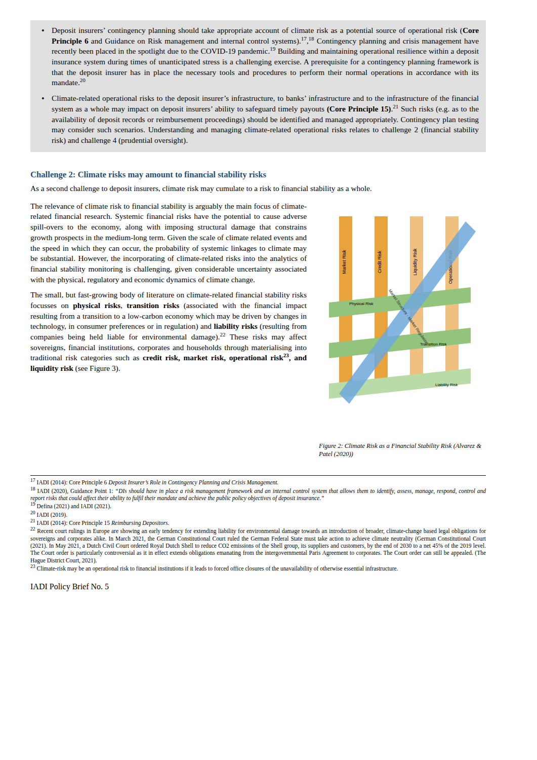Deposit insurers’ contingency planning should take appropriate account of climate risk as a potential source of operational risk (Core Principle 6 and Guidance on Risk management and internal control systems).17,18 Contingency planning and crisis management have recently been placed in the spotlight due to the COVID-19 pandemic.19 Building and maintaining operational resilience within a deposit insurance system during times of unanticipated stress is a challenging exercise. A prerequisite for a contingency planning framework is that the deposit insurer has in place the necessary tools and procedures to perform their normal operations in accordance with its mandate.20
Climate-related operational risks to the deposit insurer’s infrastructure, to banks’ infrastructure and to the infrastructure of the financial system as a whole may impact on deposit insurers’ ability to safeguard timely payouts (Core Principle 15).21 Such risks (e.g. as to the availability of deposit records or reimbursement proceedings) should be identified and managed appropriately. Contingency plan testing may consider such scenarios. Understanding and managing climate-related operational risks relates to challenge 2 (financial stability risk) and challenge 4 (prudential oversight).
Challenge 2: Climate risks may amount to financial stability risks
As a second challenge to deposit insurers, climate risk may cumulate to a risk to financial stability as a whole.
Figure 2: Climate Risk as a Financial Stability Risk (Alvarez & Patel (2020))
The relevance of climate risk to financial stability is arguably the main focus of climate-related financial research. Systemic financial risks have the potential to cause adverse spill-overs to the economy, along with imposing structural damage that constrains growth prospects in the medium-long term. Given the scale of climate related events and the speed in which they can occur, the probability of systemic linkages to climate may be substantial. However, the incorporating of climate-related risks into the analytics of financial stability monitoring is challenging, given considerable uncertainty associated with the physical, regulatory and economic dynamics of climate change.
The small, but fast-growing body of literature on climate-related financial stability risks focusses on physical risks, transition risks (associated with the financial impact resulting from a transition to a low-carbon economy which may be driven by changes in technology, in consumer preferences or in regulation) and liability risks (resulting from companies being held liable for environmental damage).22 These risks may affect sovereigns, financial institutions, corporates and households through materialising into traditional risk categories such as credit risk, market risk, operational risk23, and liquidity risk (see Figure 3).
17 IADI (2014): Core Principle 6 Deposit Insurer’s Role in Contingency Planning and Crisis Management.
18 IADI (2020), Guidance Point 1: “DIs should have in place a risk management framework and an internal control system that allows them to identify, assess, manage, respond, control and report risks that could affect their ability to fulfil their mandate and achieve the public policy objectives of deposit insurance.”
19 Defina (2021) and IADI (2021).
20 IADI (2019).
21 IADI (2014): Core Principle 15 Reimbursing Depositors.
22 Recent court rulings in Europe are showing an early tendency for extending liability for environmental damage towards an introduction of broader, climate-change based legal obligations for sovereigns and corporates alike. In March 2021, the German Constitutional Court ruled the German Federal State must take action to achieve climate neutrality (German Constitutional Court (2021). In May 2021, a Dutch Civil Court ordered Royal Dutch Shell to reduce CO2 emissions of the Shell group, its suppliers and customers, by the end of 2030 to a net 45% of the 2019 level. The Court order is particularly controversial as it in effect extends obligations emanating from the intergovernmental Paris Agreement to corporates. The Court order can still be appealed. (The Hague District Court, 2021).
23 Climate-risk may be an operational risk to financial institutions if it leads to forced office closures of the unavailability of otherwise essential infrastructure.
IADI Policy Brief No. 5